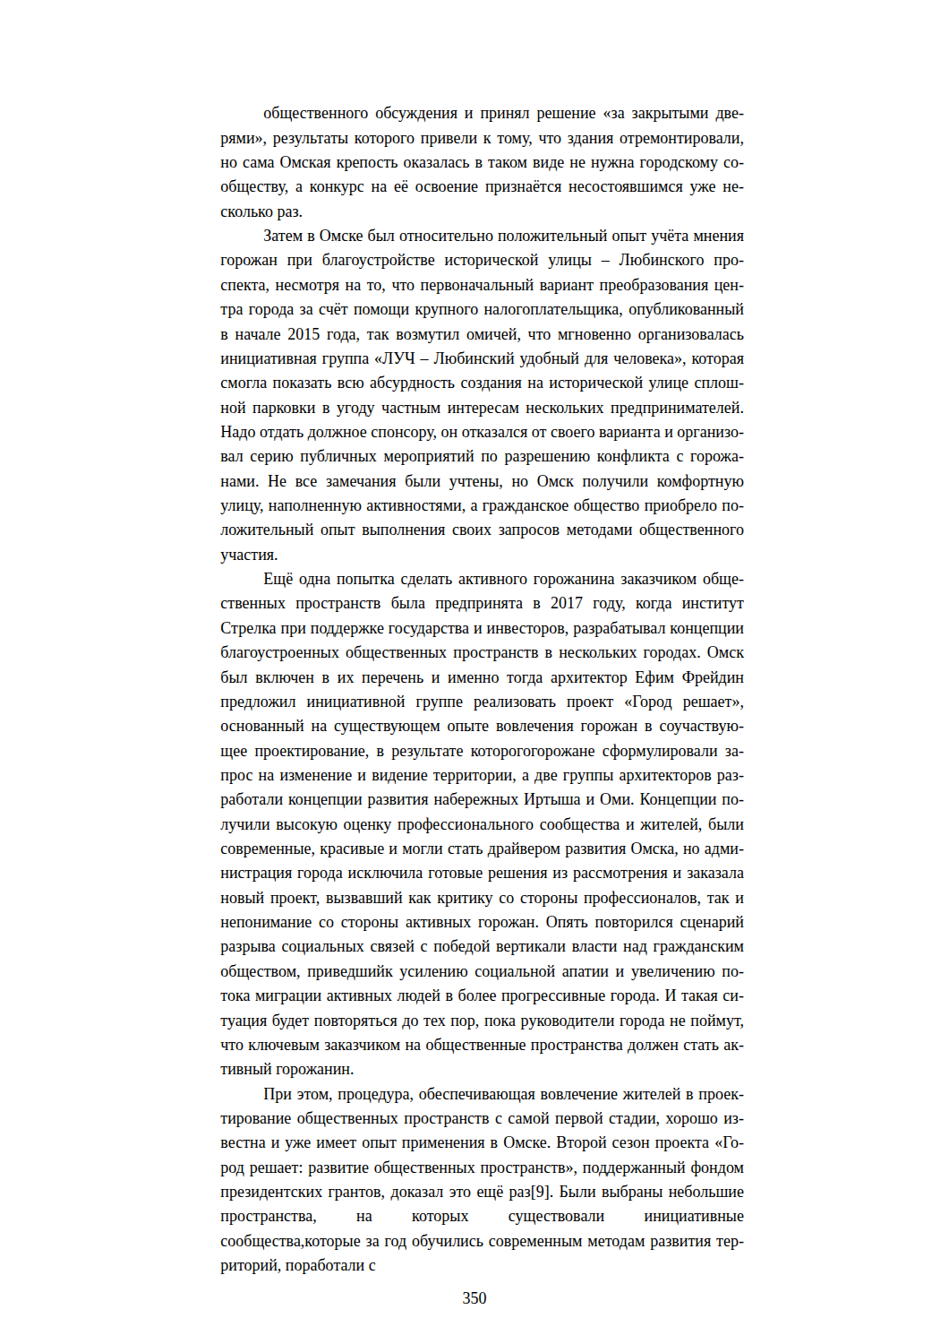общественного обсуждения и принял решение «за закрытыми дверями», результаты которого привели к тому, что здания отремонтировали, но сама Омская крепость оказалась в таком виде не нужна городскому сообществу, а конкурс на её освоение признаётся несостоявшимся уже несколько раз.
Затем в Омске был относительно положительный опыт учёта мнения горожан при благоустройстве исторической улицы – Любинского проспекта, несмотря на то, что первоначальный вариант преобразования центра города за счёт помощи крупного налогоплательщика, опубликованный в начале 2015 года, так возмутил омичей, что мгновенно организовалась инициативная группа «ЛУЧ – Любинский удобный для человека», которая смогла показать всю абсурдность создания на исторической улице сплошной парковки в угоду частным интересам нескольких предпринимателей. Надо отдать должное спонсору, он отказался от своего варианта и организовал серию публичных мероприятий по разрешению конфликта с горожанами. Не все замечания были учтены, но Омск получили комфортную улицу, наполненную активностями, а гражданское общество приобрело положительный опыт выполнения своих запросов методами общественного участия.
Ещё одна попытка сделать активного горожанина заказчиком общественных пространств была предпринята в 2017 году, когда институт Стрелка при поддержке государства и инвесторов, разрабатывал концепции благоустроенных общественных пространств в нескольких городах. Омск был включен в их перечень и именно тогда архитектор Ефим Фрейдин предложил инициативной группе реализовать проект «Город решает», основанный на существующем опыте вовлечения горожан в соучаствующее проектирование, в результате которогогорожане сформулировали запрос на изменение и видение территории, а две группы архитекторов разработали концепции развития набережных Иртыша и Оми. Концепции получили высокую оценку профессионального сообщества и жителей, были современные, красивые и могли стать драйвером развития Омска, но администрация города исключила готовые решения из рассмотрения и заказала новый проект, вызвавший как критику со стороны профессионалов, так и непонимание со стороны активных горожан. Опять повторился сценарий разрыва социальных связей с победой вертикали власти над гражданским обществом, приведшийк усилению социальной апатии и увеличению потока миграции активных людей в более прогрессивные города. И такая ситуация будет повторяться до тех пор, пока руководители города не поймут, что ключевым заказчиком на общественные пространства должен стать активный горожанин.
При этом, процедура, обеспечивающая вовлечение жителей в проектирование общественных пространств с самой первой стадии, хорошо известна и уже имеет опыт применения в Омске. Второй сезон проекта «Город решает: развитие общественных пространств», поддержанный фондом президентских грантов, доказал это ещё раз[9]. Были выбраны небольшие пространства, на которых существовали инициативные сообщества,которые за год обучились современным методам развития территорий, поработали с
350